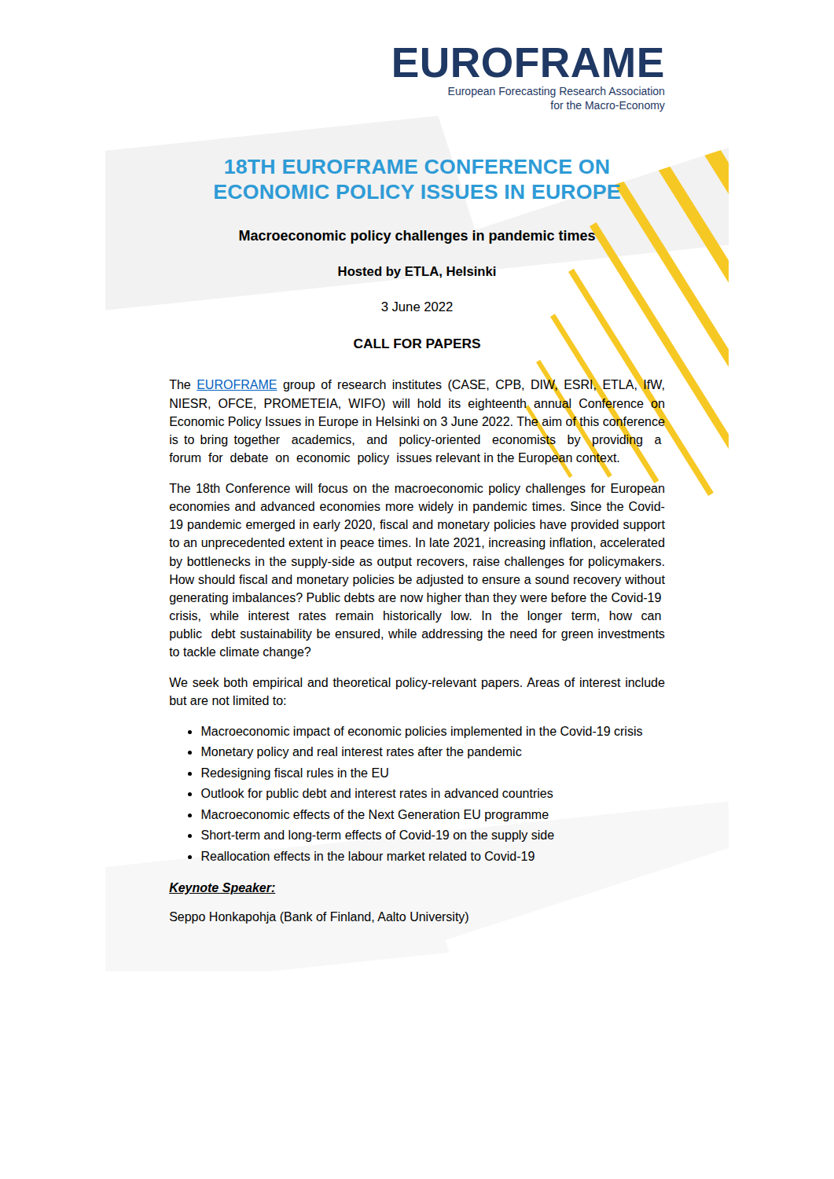EUROFRAME
European Forecasting Research Association
for the Macro-Economy
18th EUROFRAME Conference on Economic Policy Issues in Europe
Macroeconomic policy challenges in pandemic times
Hosted by ETLA, Helsinki
3 June 2022
CALL FOR PAPERS
The EUROFRAME group of research institutes (CASE, CPB, DIW, ESRI, ETLA, IfW, NIESR, OFCE, PROMETEIA, WIFO) will hold its eighteenth annual Conference on Economic Policy Issues in Europe in Helsinki on 3 June 2022. The aim of this conference is to bring together academics, and policy-oriented economists by providing a forum for debate on economic policy issues relevant in the European context.
The 18th Conference will focus on the macroeconomic policy challenges for European economies and advanced economies more widely in pandemic times. Since the Covid-19 pandemic emerged in early 2020, fiscal and monetary policies have provided support to an unprecedented extent in peace times. In late 2021, increasing inflation, accelerated by bottlenecks in the supply-side as output recovers, raise challenges for policymakers. How should fiscal and monetary policies be adjusted to ensure a sound recovery without generating imbalances? Public debts are now higher than they were before the Covid-19 crisis, while interest rates remain historically low. In the longer term, how can public debt sustainability be ensured, while addressing the need for green investments to tackle climate change?
We seek both empirical and theoretical policy-relevant papers. Areas of interest include but are not limited to:
Macroeconomic impact of economic policies implemented in the Covid-19 crisis
Monetary policy and real interest rates after the pandemic
Redesigning fiscal rules in the EU
Outlook for public debt and interest rates in advanced countries
Macroeconomic effects of the Next Generation EU programme
Short-term and long-term effects of Covid-19 on the supply side
Reallocation effects in the labour market related to Covid-19
Keynote Speaker:
Seppo Honkapohja (Bank of Finland, Aalto University)